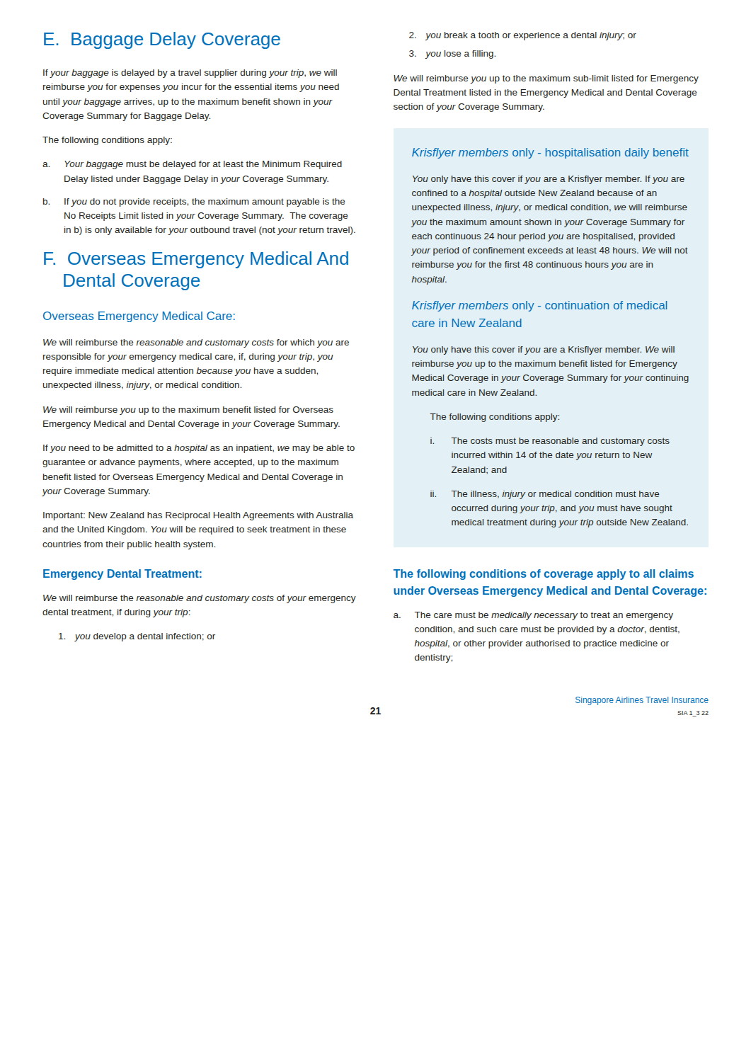E. Baggage Delay Coverage
If your baggage is delayed by a travel supplier during your trip, we will reimburse you for expenses you incur for the essential items you need until your baggage arrives, up to the maximum benefit shown in your Coverage Summary for Baggage Delay.
The following conditions apply:
Your baggage must be delayed for at least the Minimum Required Delay listed under Baggage Delay in your Coverage Summary.
If you do not provide receipts, the maximum amount payable is the No Receipts Limit listed in your Coverage Summary. The coverage in b) is only available for your outbound travel (not your return travel).
F. Overseas Emergency Medical And Dental Coverage
Overseas Emergency Medical Care:
We will reimburse the reasonable and customary costs for which you are responsible for your emergency medical care, if, during your trip, you require immediate medical attention because you have a sudden, unexpected illness, injury, or medical condition.
We will reimburse you up to the maximum benefit listed for Overseas Emergency Medical and Dental Coverage in your Coverage Summary.
If you need to be admitted to a hospital as an inpatient, we may be able to guarantee or advance payments, where accepted, up to the maximum benefit listed for Overseas Emergency Medical and Dental Coverage in your Coverage Summary.
Important: New Zealand has Reciprocal Health Agreements with Australia and the United Kingdom. You will be required to seek treatment in these countries from their public health system.
Emergency Dental Treatment:
We will reimburse the reasonable and customary costs of your emergency dental treatment, if during your trip:
you develop a dental infection; or
you break a tooth or experience a dental injury; or
you lose a filling.
We will reimburse you up to the maximum sub-limit listed for Emergency Dental Treatment listed in the Emergency Medical and Dental Coverage section of your Coverage Summary.
Krisflyer members only - hospitalisation daily benefit
You only have this cover if you are a Krisflyer member. If you are confined to a hospital outside New Zealand because of an unexpected illness, injury, or medical condition, we will reimburse you the maximum amount shown in your Coverage Summary for each continuous 24 hour period you are hospitalised, provided your period of confinement exceeds at least 48 hours. We will not reimburse you for the first 48 continuous hours you are in hospital.
Krisflyer members only - continuation of medical care in New Zealand
You only have this cover if you are a Krisflyer member. We will reimburse you up to the maximum benefit listed for Emergency Medical Coverage in your Coverage Summary for your continuing medical care in New Zealand.
The following conditions apply:
The costs must be reasonable and customary costs incurred within 14 of the date you return to New Zealand; and
The illness, injury or medical condition must have occurred during your trip, and you must have sought medical treatment during your trip outside New Zealand.
The following conditions of coverage apply to all claims under Overseas Emergency Medical and Dental Coverage:
The care must be medically necessary to treat an emergency condition, and such care must be provided by a doctor, dentist, hospital, or other provider authorised to practice medicine or dentistry;
21
Singapore Airlines Travel Insurance
SIA 1_3 22